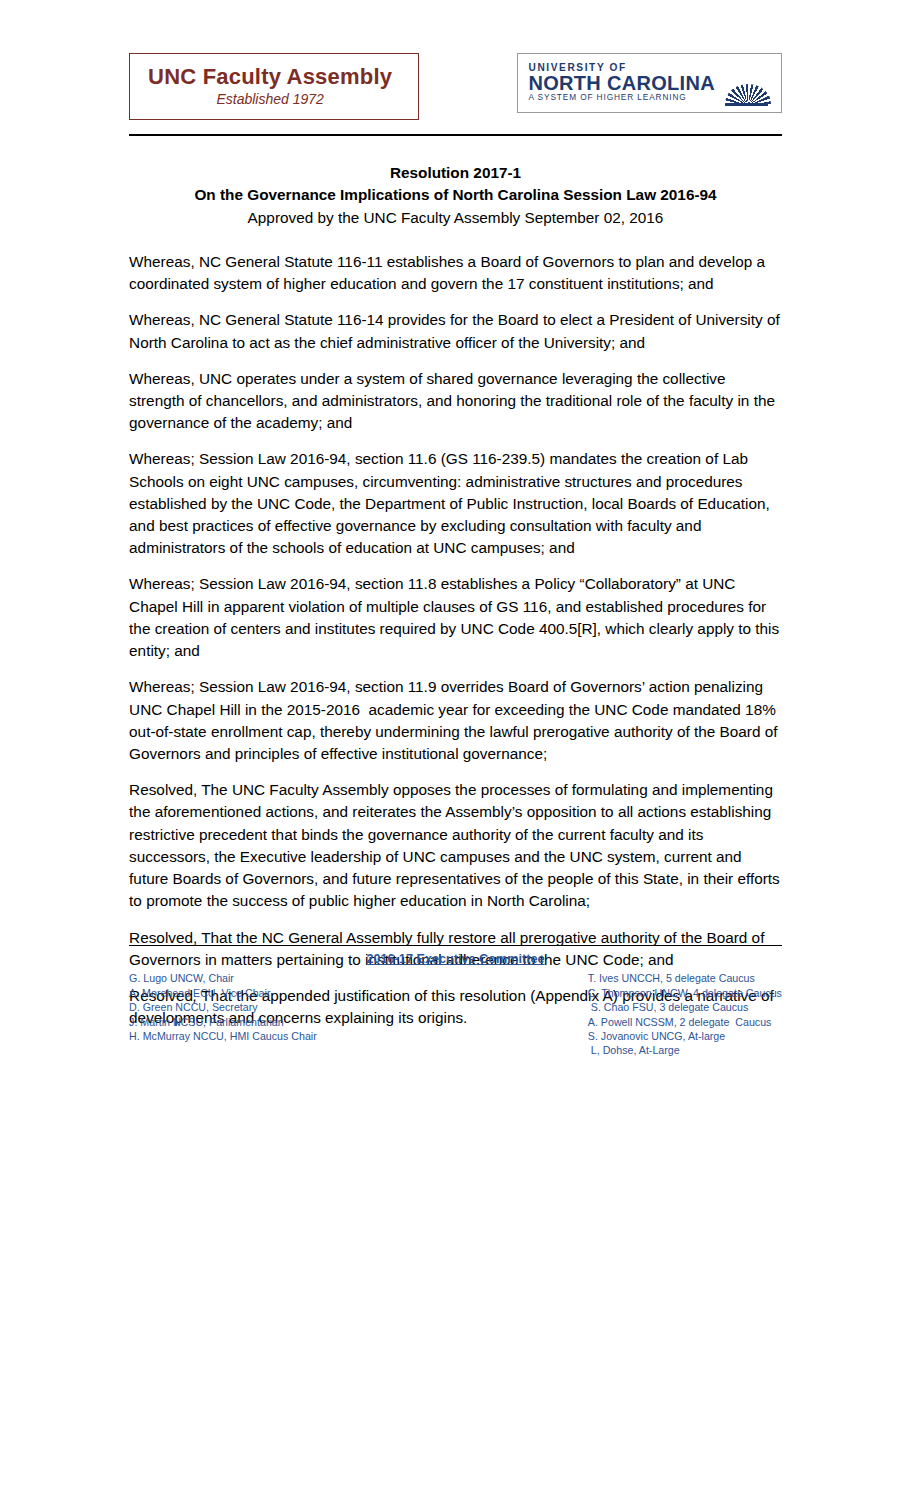UNC Faculty Assembly
Established 1972
University of
North Carolina
A System of Higher Learning
Resolution 2017-1
On the Governance Implications of North Carolina Session Law 2016-94
Approved by the UNC Faculty Assembly September 02, 2016
Whereas, NC General Statute 116-11 establishes a Board of Governors to plan and develop a coordinated system of higher education and govern the 17 constituent institutions; and
Whereas, NC General Statute 116-14 provides for the Board to elect a President of University of North Carolina to act as the chief administrative officer of the University; and
Whereas, UNC operates under a system of shared governance leveraging the collective strength of chancellors, and administrators, and honoring the traditional role of the faculty in the governance of the academy; and
Whereas; Session Law 2016-94, section 11.6 (GS 116-239.5) mandates the creation of Lab Schools on eight UNC campuses, circumventing: administrative structures and procedures established by the UNC Code, the Department of Public Instruction, local Boards of Education, and best practices of effective governance by excluding consultation with faculty and administrators of the schools of education at UNC campuses; and
Whereas; Session Law 2016-94, section 11.8 establishes a Policy “Collaboratory” at UNC Chapel Hill in apparent violation of multiple clauses of GS 116, and established procedures for the creation of centers and institutes required by UNC Code 400.5[R], which clearly apply to this entity; and
Whereas; Session Law 2016-94, section 11.9 overrides Board of Governors’ action penalizing UNC Chapel Hill in the 2015-2016 academic year for exceeding the UNC Code mandated 18% out-of-state enrollment cap, thereby undermining the lawful prerogative authority of the Board of Governors and principles of effective institutional governance;
Resolved, The UNC Faculty Assembly opposes the processes of formulating and implementing the aforementioned actions, and reiterates the Assembly’s opposition to all actions establishing restrictive precedent that binds the governance authority of the current faculty and its successors, the Executive leadership of UNC campuses and the UNC system, current and future Boards of Governors, and future representatives of the people of this State, in their efforts to promote the success of public higher education in North Carolina;
Resolved, That the NC General Assembly fully restore all prerogative authority of the Board of Governors in matters pertaining to institutional adherence to the UNC Code; and
Resolved, That the appended justification of this resolution (Appendix A) provides a narrative of developments and concerns explaining its origins.
2016-17 Executive Committee
G. Lugo UNCW, Chair
A. Morehead ECU, Vice Chair
D. Green NCCU, Secretary
J. Martin NCSU, Parliamentarian
H. McMurray NCCU, HMI Caucus Chair
T. Ives UNCCH, 5 delegate Caucus
C. Thompson UNCW, 4 delegate Caucus
S. Chao FSU, 3 delegate Caucus
A. Powell NCSSM, 2 delegate Caucus
S. Jovanovic UNCG, At-large
L, Dohse, At-Large